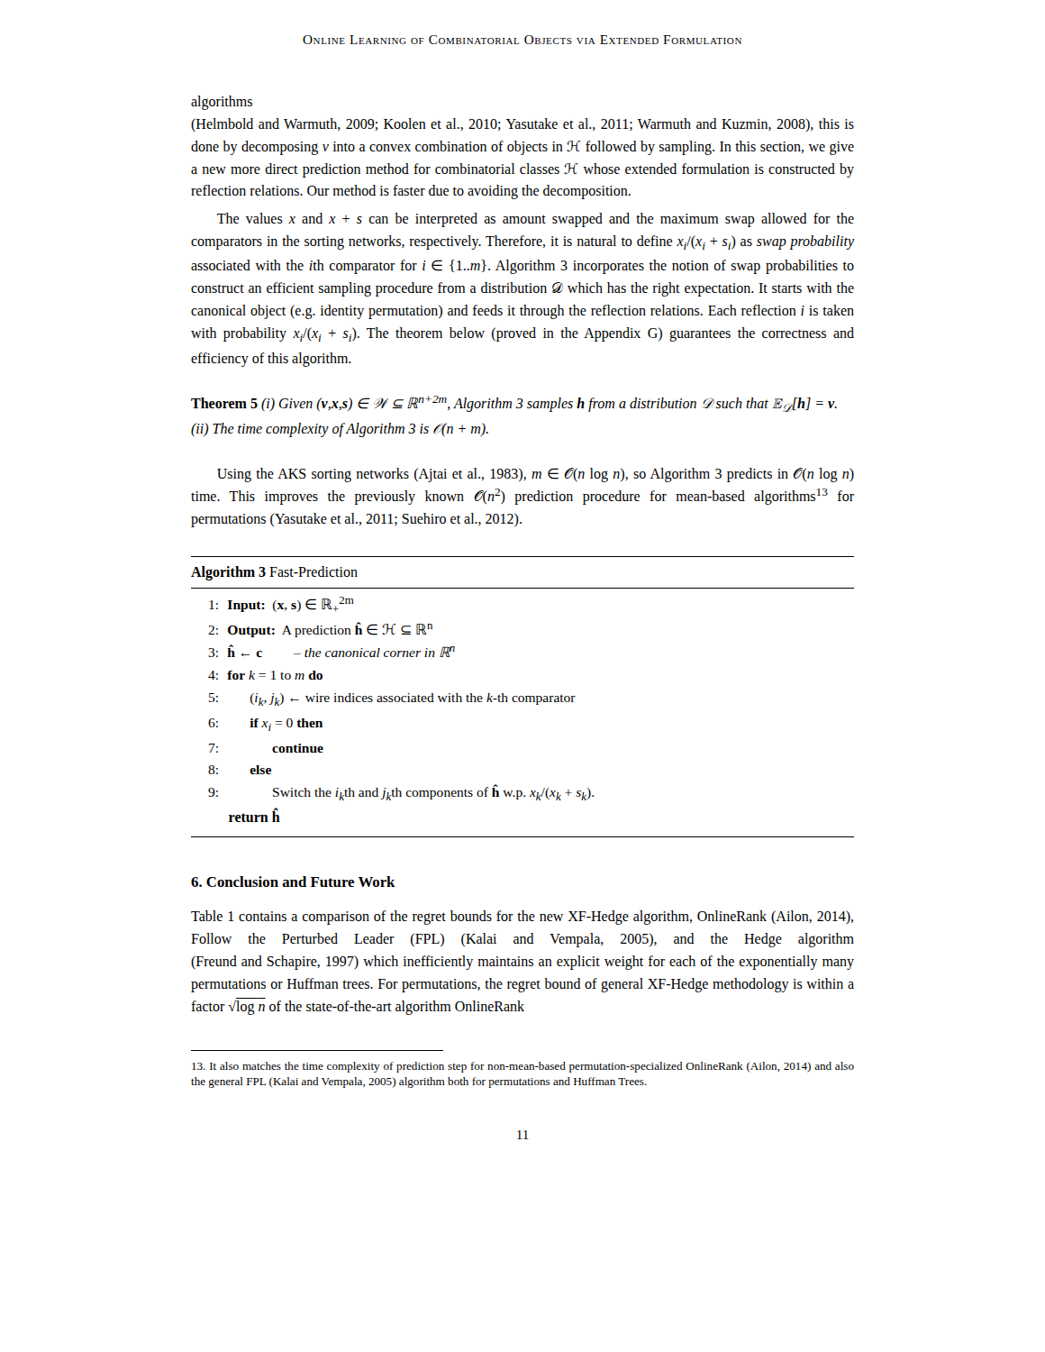Online Learning of Combinatorial Objects via Extended Formulation
algorithms (Helmbold and Warmuth, 2009; Koolen et al., 2010; Yasutake et al., 2011; Warmuth and Kuzmin, 2008), this is done by decomposing v into a convex combination of objects in ℋ followed by sampling. In this section, we give a new more direct prediction method for combinatorial classes ℋ whose extended formulation is constructed by reflection relations. Our method is faster due to avoiding the decomposition.
The values x and x + s can be interpreted as amount swapped and the maximum swap allowed for the comparators in the sorting networks, respectively. Therefore, it is natural to define xi/(xi + si) as swap probability associated with the ith comparator for i ∈ {1..m}. Algorithm 3 incorporates the notion of swap probabilities to construct an efficient sampling procedure from a distribution 𝒟 which has the right expectation. It starts with the canonical object (e.g. identity permutation) and feeds it through the reflection relations. Each reflection i is taken with probability xi/(xi + si). The theorem below (proved in the Appendix G) guarantees the correctness and efficiency of this algorithm.
Theorem 5 (i) Given (v,x,s) ∈ 𝒲 ⊆ ℝn+2m, Algorithm 3 samples h from a distribution 𝒟 such that 𝔼𝒟[h] = v.
(ii) The time complexity of Algorithm 3 is 𝒪(n + m).
Using the AKS sorting networks (Ajtai et al., 1983), m ∈ 𝒪(n log n), so Algorithm 3 predicts in 𝒪(n log n) time. This improves the previously known 𝒪(n2) prediction procedure for mean-based algorithms13 for permutations (Yasutake et al., 2011; Suehiro et al., 2012).
Algorithm 3 Fast-Prediction
Input: (x, s) ∈ ℝ+2m
Output: A prediction ĥ ∈ ℋ ⊆ ℝn
ĥ ← c – the canonical corner in ℝn
for k = 1 to m do
(ik, jk) ← wire indices associated with the k-th comparator
if xi = 0 then
continue
else
Switch the ikth and jkth components of ĥ w.p. xk/(xk + sk).
return ĥ
6. Conclusion and Future Work
Table 1 contains a comparison of the regret bounds for the new XF-Hedge algorithm, OnlineRank (Ailon, 2014), Follow the Perturbed Leader (FPL) (Kalai and Vempala, 2005), and the Hedge algorithm (Freund and Schapire, 1997) which inefficiently maintains an explicit weight for each of the exponentially many permutations or Huffman trees. For permutations, the regret bound of general XF-Hedge methodology is within a factor √log n of the state-of-the-art algorithm OnlineRank
13. It also matches the time complexity of prediction step for non-mean-based permutation-specialized OnlineRank (Ailon, 2014) and also the general FPL (Kalai and Vempala, 2005) algorithm both for permutations and Huffman Trees.
11